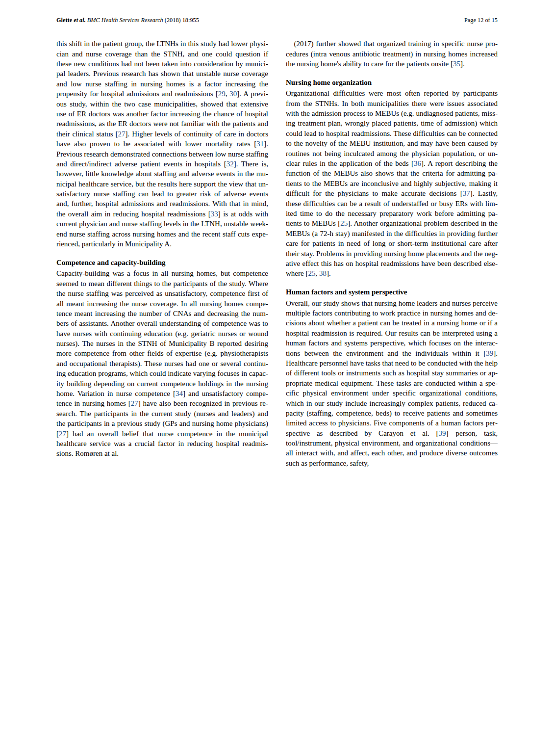Glette et al. BMC Health Services Research (2018) 18:955
Page 12 of 15
this shift in the patient group, the LTNHs in this study had lower physician and nurse coverage than the STNH, and one could question if these new conditions had not been taken into consideration by municipal leaders. Previous research has shown that unstable nurse coverage and low nurse staffing in nursing homes is a factor increasing the propensity for hospital admissions and readmissions [29, 30]. A previous study, within the two case municipalities, showed that extensive use of ER doctors was another factor increasing the chance of hospital readmissions, as the ER doctors were not familiar with the patients and their clinical status [27]. Higher levels of continuity of care in doctors have also proven to be associated with lower mortality rates [31]. Previous research demonstrated connections between low nurse staffing and direct/indirect adverse patient events in hospitals [32]. There is, however, little knowledge about staffing and adverse events in the municipal healthcare service, but the results here support the view that unsatisfactory nurse staffing can lead to greater risk of adverse events and, further, hospital admissions and readmissions. With that in mind, the overall aim in reducing hospital readmissions [33] is at odds with current physician and nurse staffing levels in the LTNH, unstable weekend nurse staffing across nursing homes and the recent staff cuts experienced, particularly in Municipality A.
Competence and capacity-building
Capacity-building was a focus in all nursing homes, but competence seemed to mean different things to the participants of the study. Where the nurse staffing was perceived as unsatisfactory, competence first of all meant increasing the nurse coverage. In all nursing homes competence meant increasing the number of CNAs and decreasing the numbers of assistants. Another overall understanding of competence was to have nurses with continuing education (e.g. geriatric nurses or wound nurses). The nurses in the STNH of Municipality B reported desiring more competence from other fields of expertise (e.g. physiotherapists and occupational therapists). These nurses had one or several continuing education programs, which could indicate varying focuses in capacity building depending on current competence holdings in the nursing home. Variation in nurse competence [34] and unsatisfactory competence in nursing homes [27] have also been recognized in previous research. The participants in the current study (nurses and leaders) and the participants in a previous study (GPs and nursing home physicians) [27] had an overall belief that nurse competence in the municipal healthcare service was a crucial factor in reducing hospital readmissions. Romøren at al.
(2017) further showed that organized training in specific nurse procedures (intra venous antibiotic treatment) in nursing homes increased the nursing home's ability to care for the patients onsite [35].
Nursing home organization
Organizational difficulties were most often reported by participants from the STNHs. In both municipalities there were issues associated with the admission process to MEBUs (e.g. undiagnosed patients, missing treatment plan, wrongly placed patients, time of admission) which could lead to hospital readmissions. These difficulties can be connected to the novelty of the MEBU institution, and may have been caused by routines not being inculcated among the physician population, or unclear rules in the application of the beds [36]. A report describing the function of the MEBUs also shows that the criteria for admitting patients to the MEBUs are inconclusive and highly subjective, making it difficult for the physicians to make accurate decisions [37]. Lastly, these difficulties can be a result of understaffed or busy ERs with limited time to do the necessary preparatory work before admitting patients to MEBUs [25]. Another organizational problem described in the MEBUs (a 72-h stay) manifested in the difficulties in providing further care for patients in need of long or short-term institutional care after their stay. Problems in providing nursing home placements and the negative effect this has on hospital readmissions have been described elsewhere [25, 38].
Human factors and system perspective
Overall, our study shows that nursing home leaders and nurses perceive multiple factors contributing to work practice in nursing homes and decisions about whether a patient can be treated in a nursing home or if a hospital readmission is required. Our results can be interpreted using a human factors and systems perspective, which focuses on the interactions between the environment and the individuals within it [39]. Healthcare personnel have tasks that need to be conducted with the help of different tools or instruments such as hospital stay summaries or appropriate medical equipment. These tasks are conducted within a specific physical environment under specific organizational conditions, which in our study include increasingly complex patients, reduced capacity (staffing, competence, beds) to receive patients and sometimes limited access to physicians. Five components of a human factors perspective as described by Carayon et al. [39]—person, task, tool/instrument, physical environment, and organizational conditions—all interact with, and affect, each other, and produce diverse outcomes such as performance, safety,